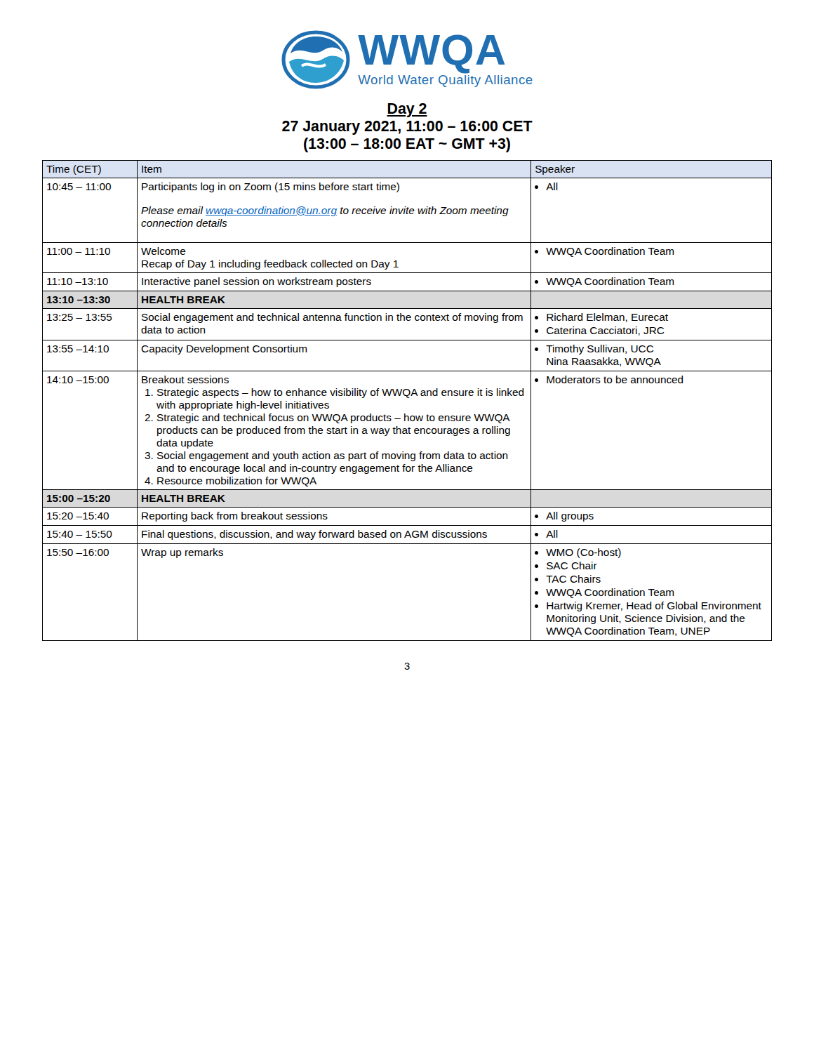WWQA
World Water Quality Alliance
Day 2
27 January 2021, 11:00 – 16:00 CET
(13:00 – 18:00 EAT ~ GMT +3)
| Time (CET) | Item | Speaker |
| --- | --- | --- |
| 10:45 – 11:00 | Participants log in on Zoom (15 mins before start time) Please email wwqa-coordination@un.org to receive invite with Zoom meeting connection details | All |
| 11:00 – 11:10 | Welcome Recap of Day 1 including feedback collected on Day 1 | WWQA Coordination Team |
| 11:10 –13:10 | Interactive panel session on workstream posters | WWQA Coordination Team |
| 13:10 –13:30 | HEALTH BREAK | |
| 13:25 – 13:55 | Social engagement and technical antenna function in the context of moving from data to action | Richard Elelman, Eurecat Caterina Cacciatori, JRC |
| 13:55 –14:10 | Capacity Development Consortium | Timothy Sullivan, UCC Nina Raasakka, WWQA |
| 14:10 –15:00 | Breakout sessions Strategic aspects – how to enhance visibility of WWQA and ensure it is linked with appropriate high-level initiatives Strategic and technical focus on WWQA products – how to ensure WWQA products can be produced from the start in a way that encourages a rolling data update Social engagement and youth action as part of moving from data to action and to encourage local and in-country engagement for the Alliance Resource mobilization for WWQA | Moderators to be announced |
| 15:00 –15:20 | HEALTH BREAK | |
| 15:20 –15:40 | Reporting back from breakout sessions | All groups |
| 15:40 – 15:50 | Final questions, discussion, and way forward based on AGM discussions | All |
| 15:50 –16:00 | Wrap up remarks | WMO (Co-host) SAC Chair TAC Chairs WWQA Coordination Team Hartwig Kremer, Head of Global Environment Monitoring Unit, Science Division, and the WWQA Coordination Team, UNEP |
3